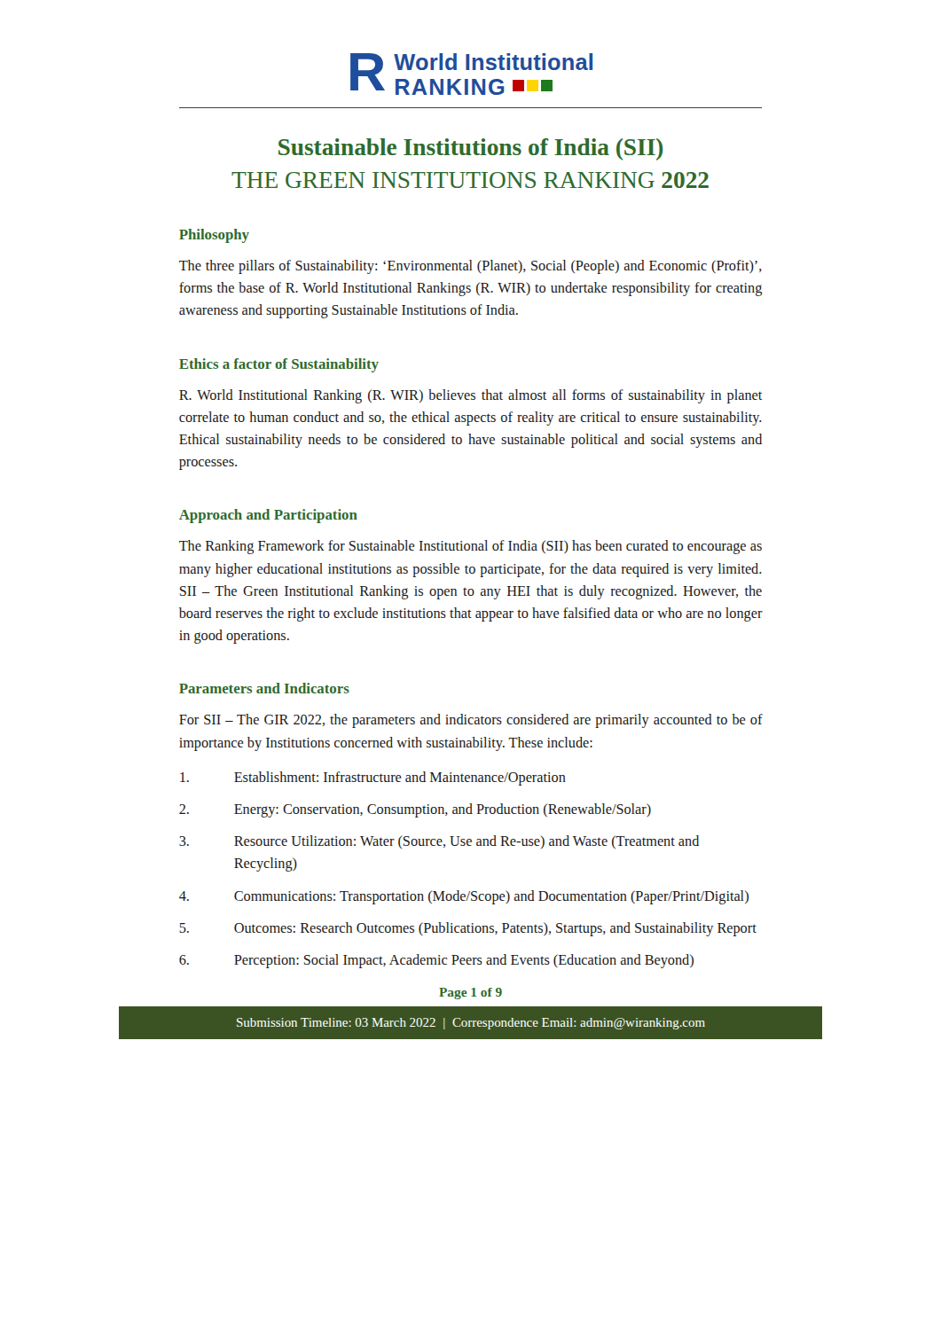R
World Institutional
RANKING
Sustainable Institutions of India (SII) THE GREEN INSTITUTIONS RANKING 2022
Philosophy
The three pillars of Sustainability: ‘Environmental (Planet), Social (People) and Economic (Profit)’, forms the base of R. World Institutional Rankings (R. WIR) to undertake responsibility for creating awareness and supporting Sustainable Institutions of India.
Ethics a factor of Sustainability
R. World Institutional Ranking (R. WIR) believes that almost all forms of sustainability in planet correlate to human conduct and so, the ethical aspects of reality are critical to ensure sustainability. Ethical sustainability needs to be considered to have sustainable political and social systems and processes.
Approach and Participation
The Ranking Framework for Sustainable Institutional of India (SII) has been curated to encourage as many higher educational institutions as possible to participate, for the data required is very limited. SII – The Green Institutional Ranking is open to any HEI that is duly recognized. However, the board reserves the right to exclude institutions that appear to have falsified data or who are no longer in good operations.
Parameters and Indicators
For SII – The GIR 2022, the parameters and indicators considered are primarily accounted to be of importance by Institutions concerned with sustainability. These include:
1. Establishment: Infrastructure and Maintenance/Operation
2. Energy: Conservation, Consumption, and Production (Renewable/Solar)
3. Resource Utilization: Water (Source, Use and Re-use) and Waste (Treatment and Recycling)
4. Communications: Transportation (Mode/Scope) and Documentation (Paper/Print/Digital)
5. Outcomes: Research Outcomes (Publications, Patents), Startups, and Sustainability Report
6. Perception: Social Impact, Academic Peers and Events (Education and Beyond)
Page 1 of 9
Submission Timeline: 03 March 2022 | Correspondence Email: admin@wiranking.com